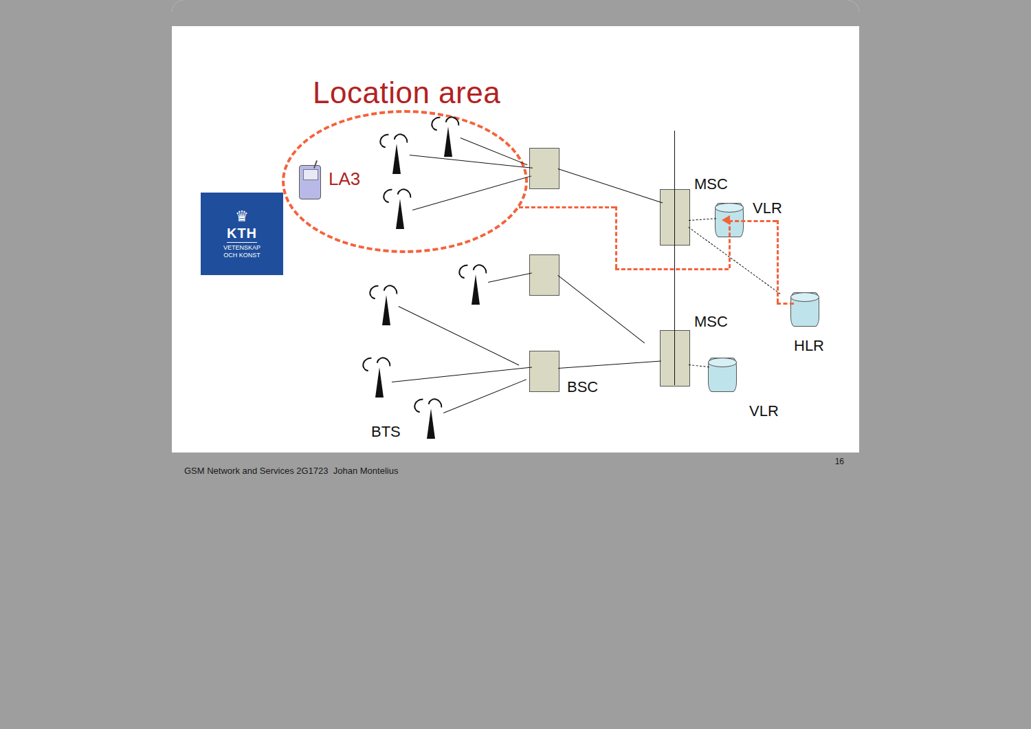Location area
♛
KTH
VETENSKAP
OCH KONST
LA3
MSC
VLR
MSC
HLR
BSC
VLR
BTS
GSM Network and Services 2G1723 Johan Montelius
16